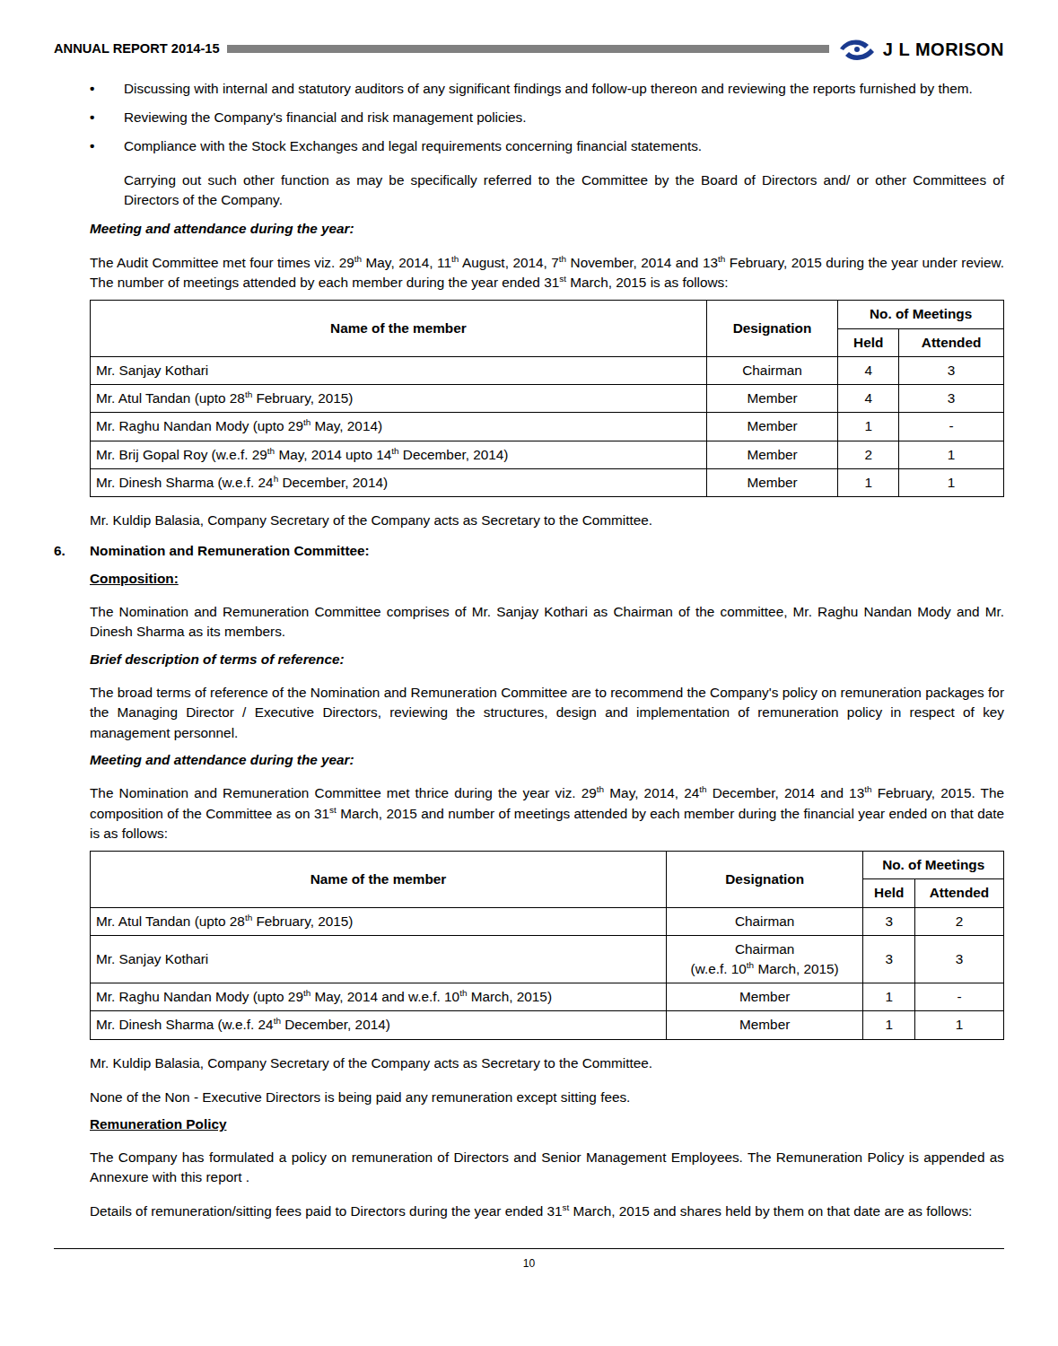ANNUAL REPORT 2014-15
J L MORISON
Discussing with internal and statutory auditors of any significant findings and follow-up thereon and reviewing the reports furnished by them.
Reviewing the Company's financial and risk management policies.
Compliance with the Stock Exchanges and legal requirements concerning financial statements.
Carrying out such other function as may be specifically referred to the Committee by the Board of Directors and/ or other Committees of Directors of the Company.
Meeting and attendance during the year:
The Audit Committee met four times viz. 29th May, 2014, 11th August, 2014, 7th November, 2014 and 13th February, 2015 during the year under review. The number of meetings attended by each member during the year ended 31st March, 2015 is as follows:
| Name of the member | Designation | No. of Meetings |
| --- | --- | --- |
| Held | Attended |
| Mr. Sanjay Kothari | Chairman | 4 | 3 |
| Mr. Atul Tandan (upto 28 th February, 2015) | Member | 4 | 3 |
| Mr. Raghu Nandan Mody (upto 29 th May, 2014) | Member | 1 | - |
| Mr. Brij Gopal Roy (w.e.f. 29 th May, 2014 upto 14 th December, 2014) | Member | 2 | 1 |
| Mr. Dinesh Sharma (w.e.f. 24 h December, 2014) | Member | 1 | 1 |
Mr. Kuldip Balasia, Company Secretary of the Company acts as Secretary to the Committee.
6. Nomination and Remuneration Committee:
Composition:
The Nomination and Remuneration Committee comprises of Mr. Sanjay Kothari as Chairman of the committee, Mr. Raghu Nandan Mody and Mr. Dinesh Sharma as its members.
Brief description of terms of reference:
The broad terms of reference of the Nomination and Remuneration Committee are to recommend the Company's policy on remuneration packages for the Managing Director / Executive Directors, reviewing the structures, design and implementation of remuneration policy in respect of key management personnel.
Meeting and attendance during the year:
The Nomination and Remuneration Committee met thrice during the year viz. 29th May, 2014, 24th December, 2014 and 13th February, 2015. The composition of the Committee as on 31st March, 2015 and number of meetings attended by each member during the financial year ended on that date is as follows:
| Name of the member | Designation | No. of Meetings |
| --- | --- | --- |
| Held | Attended |
| Mr. Atul Tandan (upto 28 th February, 2015) | Chairman | 3 | 2 |
| Mr. Sanjay Kothari | Chairman (w.e.f. 10 th March, 2015) | 3 | 3 |
| Mr. Raghu Nandan Mody (upto 29 th May, 2014 and w.e.f. 10 th March, 2015) | Member | 1 | - |
| Mr. Dinesh Sharma (w.e.f. 24 th December, 2014) | Member | 1 | 1 |
Mr. Kuldip Balasia, Company Secretary of the Company acts as Secretary to the Committee.
None of the Non - Executive Directors is being paid any remuneration except sitting fees.
Remuneration Policy
The Company has formulated a policy on remuneration of Directors and Senior Management Employees. The Remuneration Policy is appended as Annexure with this report .
Details of remuneration/sitting fees paid to Directors during the year ended 31st March, 2015 and shares held by them on that date are as follows:
10